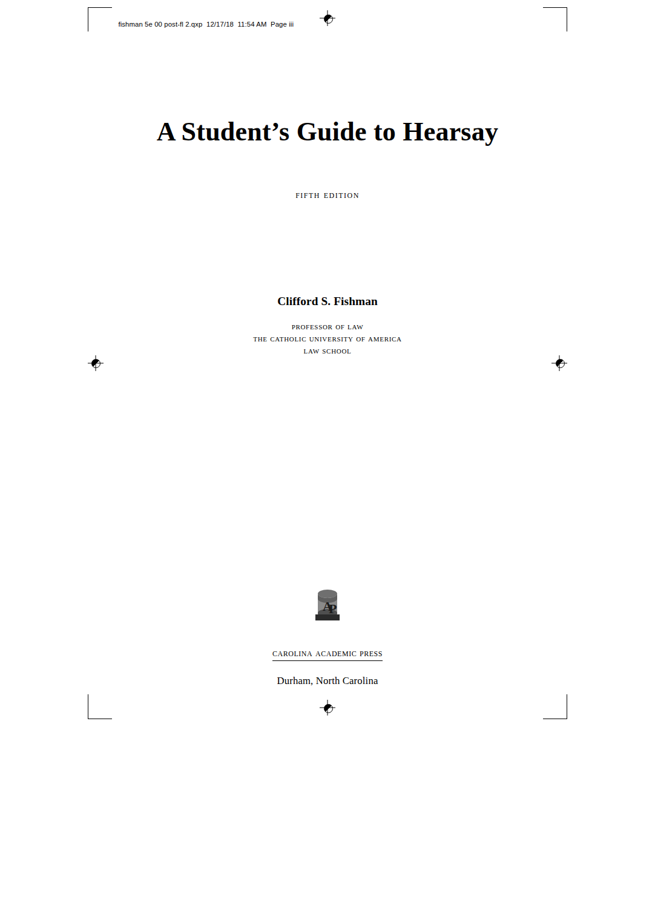fishman 5e 00 post-fl 2.qxp 12/17/18 11:54 AM Page iii
A Student’s Guide to Hearsay
Fifth Edition
Clifford S. Fishman
Professor of Law
The Catholic University of America
Law School
A P
Carolina Academic Press
Durham, North Carolina